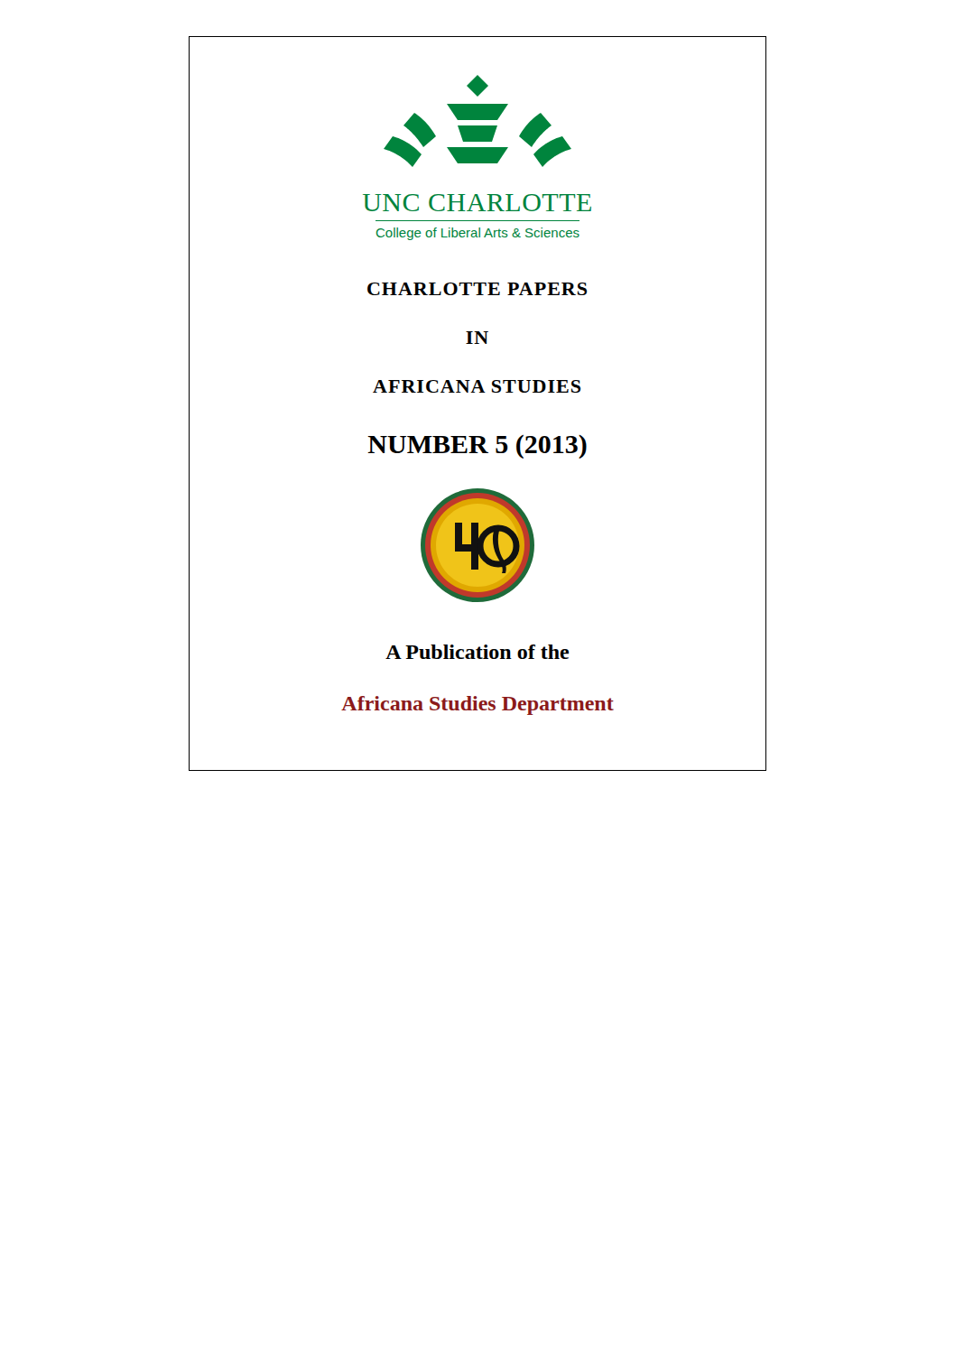UNC CHARLOTTE
College of Liberal Arts & Sciences
CHARLOTTE PAPERS
IN
AFRICANA STUDIES
NUMBER 5 (2013)
A Publication of the
Africana Studies Department